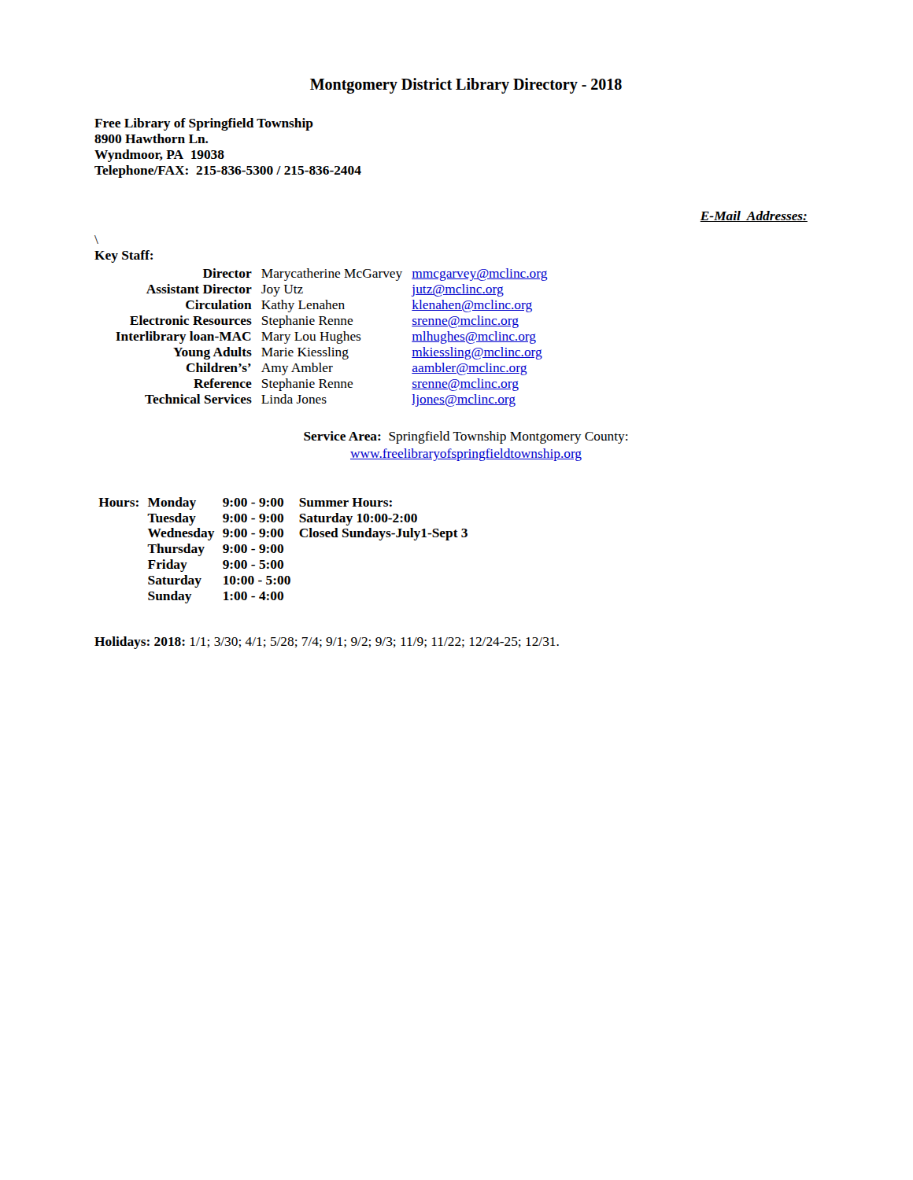Montgomery District Library Directory - 2018
Free Library of Springfield Township
8900 Hawthorn Ln.
Wyndmoor, PA 19038
Telephone/FAX: 215-836-5300 / 215-836-2404
E-Mail Addresses:
\
Key Staff:
| Director | Marycatherine McGarvey | mmcgarvey@mclinc.org |
| Assistant Director | Joy Utz | jutz@mclinc.org |
| Circulation | Kathy Lenahen | klenahen@mclinc.org |
| Electronic Resources | Stephanie Renne | srenne@mclinc.org |
| Interlibrary loan-MAC | Mary Lou Hughes | mlhughes@mclinc.org |
| Young Adults | Marie Kiessling | mkiessling@mclinc.org |
| Children’s’ | Amy Ambler | aambler@mclinc.org |
| Reference | Stephanie Renne | srenne@mclinc.org |
| Technical Services | Linda Jones | ljones@mclinc.org |
Service Area: Springfield Township Montgomery County: www.freelibraryofspringfieldtownship.org
| Hours: | Monday | 9:00 - 9:00 | Summer Hours: |
| | Tuesday | 9:00 - 9:00 | Saturday 10:00-2:00 |
| | Wednesday | 9:00 - 9:00 | Closed Sundays-July1-Sept 3 |
| | Thursday | 9:00 - 9:00 | |
| | Friday | 9:00 - 5:00 | |
| | Saturday | 10:00 - 5:00 | |
| | Sunday | 1:00 - 4:00 | |
Holidays: 2018: 1/1; 3/30; 4/1; 5/28; 7/4; 9/1; 9/2; 9/3; 11/9; 11/22; 12/24-25; 12/31.